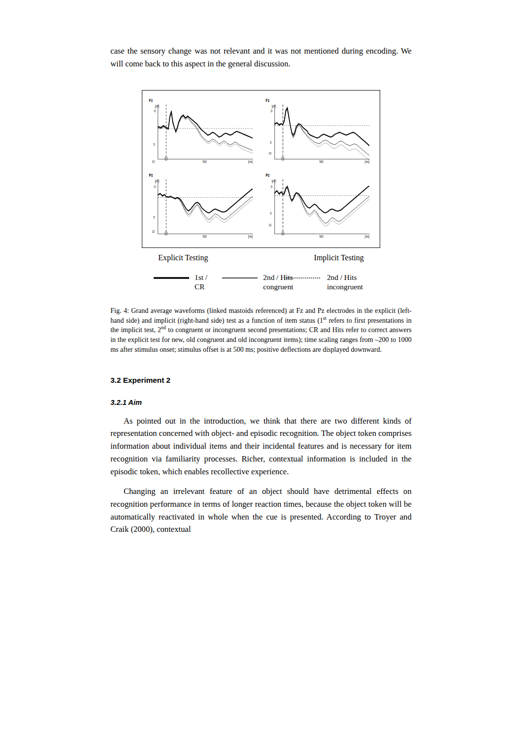case the sensory change was not relevant and it was not mentioned during encoding. We will come back to this aspect in the general discussion.
Fz [µV] -5 5 10 500 [ms]
Fz [µV] -5 5 10 500 [ms]
Pz [µV] -5 5 10 500 [ms]
Pz [µV] -5 5 10 500 [ms]
Explicit Testing Implicit Testing
1st / CR
2nd / Hits
congruent
2nd / Hits
incongruent
Fig. 4: Grand average waveforms (linked mastoids referenced) at Fz and Pz electrodes in the explicit (left-hand side) and implicit (right-hand side) test as a function of item status (1st refers to first presentations in the implicit test, 2nd to congruent or incongruent second presentations; CR and Hits refer to correct answers in the explicit test for new, old congruent and old incongruent items); time scaling ranges from –200 to 1000 ms after stimulus onset; stimulus offset is at 500 ms; positive deflections are displayed downward.
3.2 Experiment 2
3.2.1 Aim
As pointed out in the introduction, we think that there are two different kinds of representation concerned with object- and episodic recognition. The object token comprises information about individual items and their incidental features and is necessary for item recognition via familiarity processes. Richer, contextual information is included in the episodic token, which enables recollective experience.
Changing an irrelevant feature of an object should have detrimental effects on recognition performance in terms of longer reaction times, because the object token will be automatically reactivated in whole when the cue is presented. According to Troyer and Craik (2000), contextual